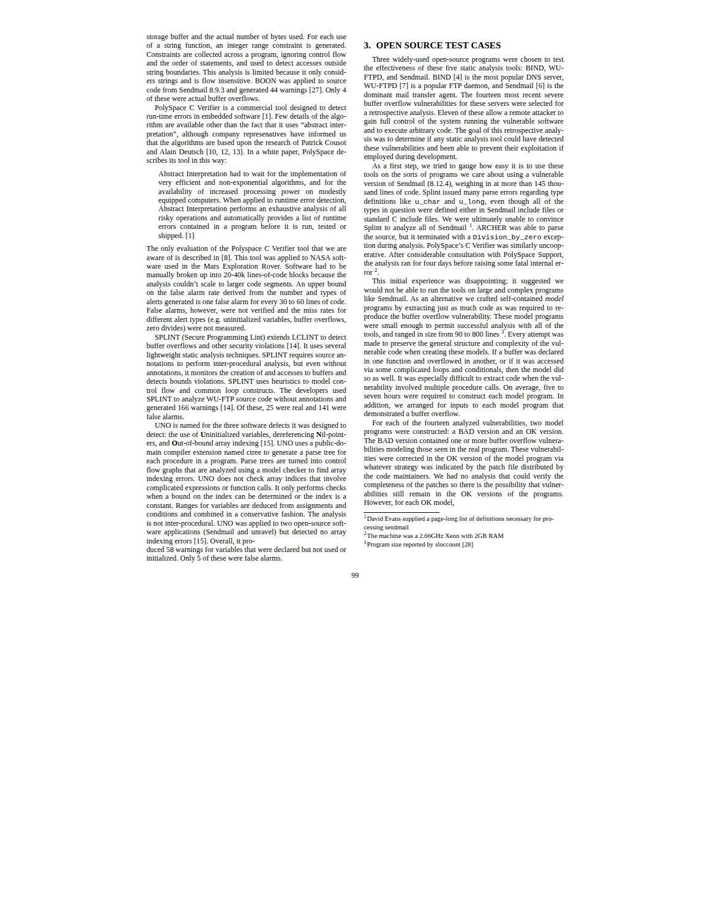storage buffer and the actual number of bytes used. For each use of a string function, an integer range constraint is generated. Constraints are collected across a program, ignoring control flow and the order of statements, and used to detect accesses outside string boundaries. This analysis is limited because it only considers strings and is flow insensitive. BOON was applied to source code from Sendmail 8.9.3 and generated 44 warnings [27]. Only 4 of these were actual buffer overflows.
PolySpace C Verifier is a commercial tool designed to detect run-time errors in embedded software [1]. Few details of the algorithm are available other than the fact that it uses “abstract interpretation”, although company represenatives have informed us that the algorithms are based upon the research of Patrick Cousot and Alain Deutsch [10, 12, 13]. In a white paper, PolySpace describes its tool in this way:
Abstract Interpretation had to wait for the implementation of very efficient and non-exponential algorithms, and for the availability of increased processing power on modestly equipped computers. When applied to runtime error detection, Abstract Interpretation performs an exhaustive analysis of all risky operations and automatically provides a list of runtime errors contained in a program before it is run, tested or shipped. [1]
The only evaluation of the Polyspace C Verifier tool that we are aware of is described in [8]. This tool was applied to NASA software used in the Mars Exploration Rover. Software had to be manually broken up into 20-40k lines-of-code blocks because the analysis couldn’t scale to larger code segments. An upper bound on the false alarm rate derived from the number and types of alerts generated is one false alarm for every 30 to 60 lines of code. False alarms, however, were not verified and the miss rates for different alert types (e.g. uninitialized variables, buffer overflows, zero divides) were not measured.
SPLINT (Secure Programming Lint) extends LCLINT to detect buffer overflows and other security violations [14]. It uses several lightweight static analysis techniques. SPLINT requires source annotations to perform inter-procedural analysis, but even without annotations, it monitors the creation of and accesses to buffers and detects bounds violations. SPLINT uses heuristics to model control flow and common loop constructs. The developers used SPLINT to analyze WU-FTP source code without annotations and generated 166 warnings [14]. Of these, 25 were real and 141 were false alarms.
UNO is named for the three software defects it was designed to detect: the use of Uninitialized variables, dereferencing Nil-pointers, and Out-of-bound array indexing [15]. UNO uses a public-domain compiler extension named ctree to generate a parse tree for each procedure in a program. Parse trees are turned into control flow graphs that are analyzed using a model checker to find array indexing errors. UNO does not check array indices that involve complicated expressions or function calls. It only performs checks when a bound on the index can be determined or the index is a constant. Ranges for variables are deduced from assignments and conditions and combined in a conservative fashion. The analysis is not inter-procedural. UNO was applied to two open-source software applications (Sendmail and unravel) but detected no array indexing errors [15]. Overall, it pro-
duced 58 warnings for variables that were declared but not used or initialized. Only 5 of these were false alarms.
3. OPEN SOURCE TEST CASES
Three widely-used open-source programs were chosen to test the effectiveness of these five static analysis tools: BIND, WU-FTPD, and Sendmail. BIND [4] is the most popular DNS server, WU-FTPD [7] is a popular FTP daemon, and Sendmail [6] is the dominant mail transfer agent. The fourteen most recent severe buffer overflow vulnerabilities for these servers were selected for a retrospective analysis. Eleven of these allow a remote attacker to gain full control of the system running the vulnerable software and to execute arbitrary code. The goal of this retrospective analysis was to determine if any static analysis tool could have detected these vulnerabilities and been able to prevent their exploitation if employed during development.
As a first step, we tried to gauge how easy it is to use these tools on the sorts of programs we care about using a vulnerable version of Sendmail (8.12.4), weighing in at more than 145 thousand lines of code. Splint issued many parse errors regarding type definitions like u_char and u_long, even though all of the types in question were defined either in Sendmail include files or standard C include files. We were ultimately unable to convince Splint to analyze all of Sendmail 1. ARCHER was able to parse the source, but it terminated with a Division_by_zero exception during analysis. PolySpace’s C Verifier was similarly uncooperative. After considerable consultation with PolySpace Support, the analysis ran for four days before raising some fatal internal error 2.
This initial experience was disappointing; it suggested we would not be able to run the tools on large and complex programs like Sendmail. As an alternative we crafted self-contained model programs by extracting just as much code as was required to reproduce the buffer overflow vulnerability. These model programs were small enough to permit successful analysis with all of the tools, and ranged in size from 90 to 800 lines 3. Every attempt was made to preserve the general structure and complexity of the vulnerable code when creating these models. If a buffer was declared in one function and overflowed in another, or if it was accessed via some complicated loops and conditionals, then the model did so as well. It was especially difficult to extract code when the vulnerability involved multiple procedure calls. On average, five to seven hours were required to construct each model program. In addition, we arranged for inputs to each model program that demonstrated a buffer overflow.
For each of the fourteen analyzed vulnerabilities, two model programs were constructed: a BAD version and an OK version. The BAD version contained one or more buffer overflow vulnerabilities modeling those seen in the real program. These vulnerabilities were corrected in the OK version of the model program via whatever strategy was indicated by the patch file distributed by the code maintainers. We had no analysis that could verify the completeness of the patches so there is the possibility that vulnerabilities still remain in the OK versions of the programs. However, for each OK model,
1David Evans supplied a page-long list of definitions necessary for processing sendmail
2The machine was a 2.66GHz Xeon with 2GB RAM
3Program size reported by sloccount [28]
99